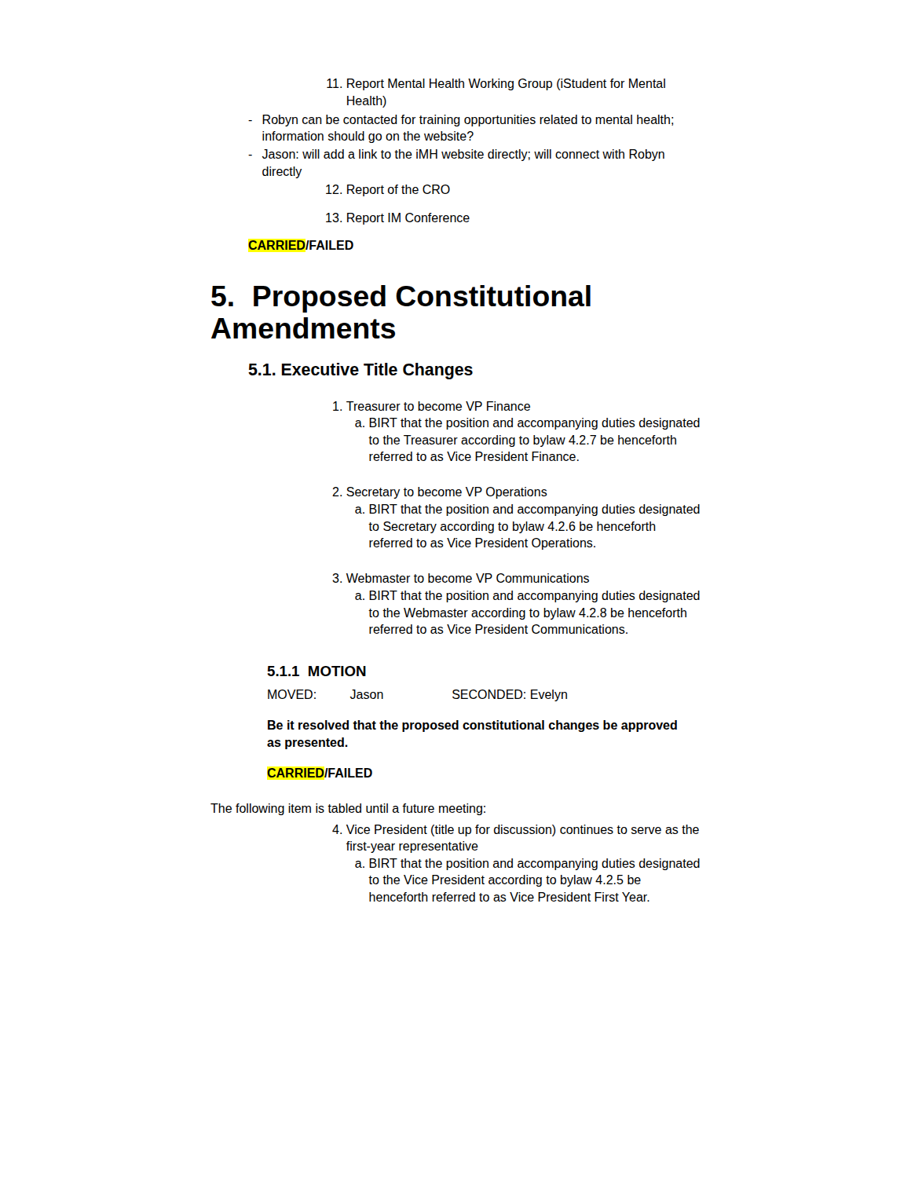Report Mental Health Working Group (iStudent for Mental Health)
Robyn can be contacted for training opportunities related to mental health; information should go on the website?
Jason: will add a link to the iMH website directly; will connect with Robyn directly
Report of the CRO
Report IM Conference
CARRIED/FAILED
5. Proposed Constitutional Amendments
5.1. Executive Title Changes
Treasurer to become VP Finance
BIRT that the position and accompanying duties designated to the Treasurer according to bylaw 4.2.7 be henceforth referred to as Vice President Finance.
Secretary to become VP Operations
BIRT that the position and accompanying duties designated to Secretary according to bylaw 4.2.6 be henceforth referred to as Vice President Operations.
Webmaster to become VP Communications
BIRT that the position and accompanying duties designated to the Webmaster according to bylaw 4.2.8 be henceforth referred to as Vice President Communications.
5.1.1 MOTION
MOVED: Jason SECONDED: Evelyn
Be it resolved that the proposed constitutional changes be approved as presented.
CARRIED/FAILED
The following item is tabled until a future meeting:
Vice President (title up for discussion) continues to serve as the first-year representative
BIRT that the position and accompanying duties designated to the Vice President according to bylaw 4.2.5 be henceforth referred to as Vice President First Year.